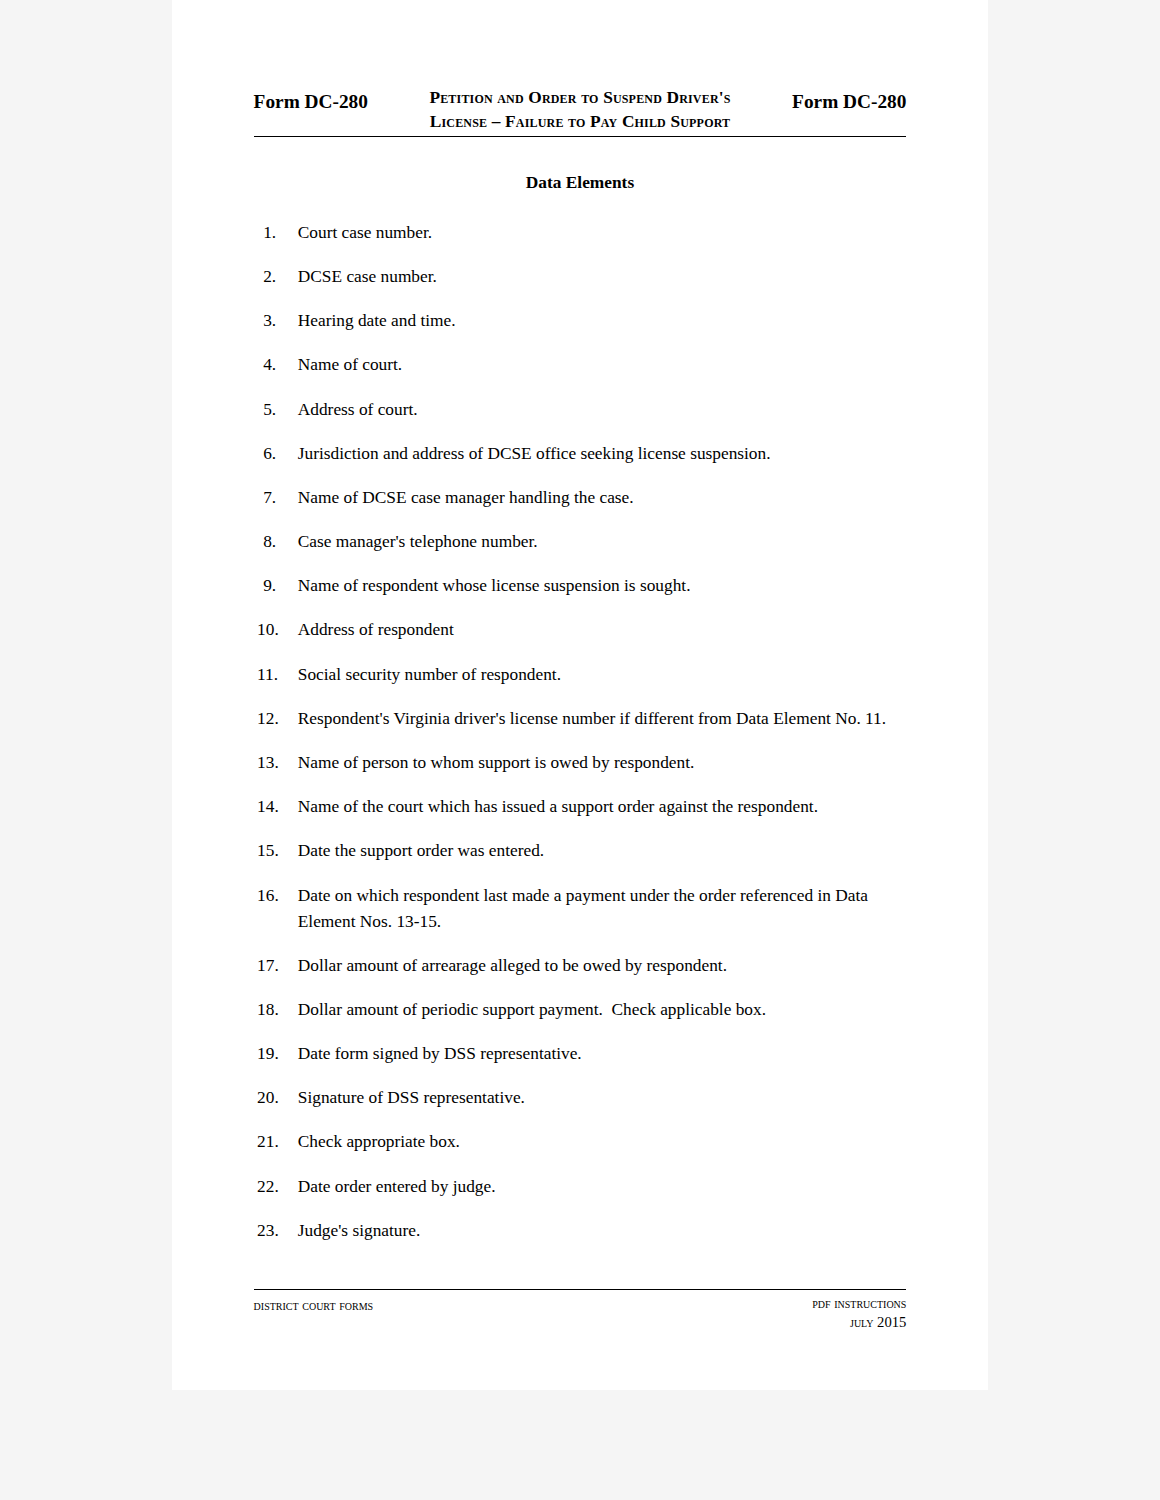Form DC-280
Petition and Order to Suspend Driver's
License – Failure to Pay Child Support
Form DC-280
Data Elements
Court case number.
DCSE case number.
Hearing date and time.
Name of court.
Address of court.
Jurisdiction and address of DCSE office seeking license suspension.
Name of DCSE case manager handling the case.
Case manager's telephone number.
Name of respondent whose license suspension is sought.
Address of respondent
Social security number of respondent.
Respondent's Virginia driver's license number if different from Data Element No. 11.
Name of person to whom support is owed by respondent.
Name of the court which has issued a support order against the respondent.
Date the support order was entered.
Date on which respondent last made a payment under the order referenced in Data Element Nos. 13-15.
Dollar amount of arrearage alleged to be owed by respondent.
Dollar amount of periodic support payment. Check applicable box.
Date form signed by DSS representative.
Signature of DSS representative.
Check appropriate box.
Date order entered by judge.
Judge's signature.
District Court Forms
PDF Instructions
July 2015